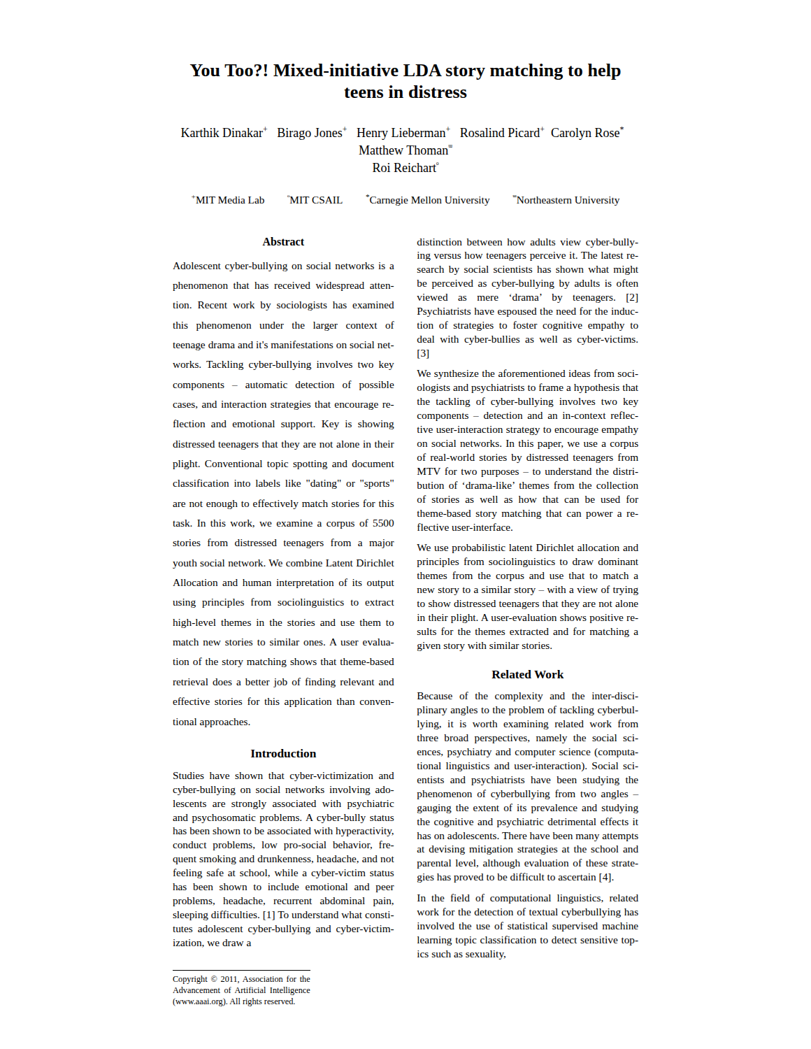You Too?! Mixed-initiative LDA story matching to help teens in distress
Karthik Dinakar+ Birago Jones+ Henry Lieberman+ Rosalind Picard+ Carolyn Rose* Matthew Thomanᵚ
Roi Reichartᵒ
+MIT Media Lab ᵒMIT CSAIL *Carnegie Mellon University ᵚNortheastern University
Abstract
Adolescent cyber-bullying on social networks is a phenomenon that has received widespread attention. Recent work by sociologists has examined this phenomenon under the larger context of teenage drama and it's manifestations on social networks. Tackling cyber-bullying involves two key components – automatic detection of possible cases, and interaction strategies that encourage reflection and emotional support. Key is showing distressed teenagers that they are not alone in their plight. Conventional topic spotting and document classification into labels like "dating" or "sports" are not enough to effectively match stories for this task. In this work, we examine a corpus of 5500 stories from distressed teenagers from a major youth social network. We combine Latent Dirichlet Allocation and human interpretation of its output using principles from sociolinguistics to extract high-level themes in the stories and use them to match new stories to similar ones. A user evaluation of the story matching shows that theme-based retrieval does a better job of finding relevant and effective stories for this application than conventional approaches.
Introduction
Studies have shown that cyber-victimization and cyber-bullying on social networks involving adolescents are strongly associated with psychiatric and psychosomatic problems. A cyber-bully status has been shown to be associated with hyperactivity, conduct problems, low pro-social behavior, frequent smoking and drunkenness, headache, and not feeling safe at school, while a cyber-victim status has been shown to include emotional and peer problems, headache, recurrent abdominal pain, sleeping difficulties. [1] To understand what constitutes adolescent cyber-bullying and cyber-victimization, we draw a
Copyright © 2011, Association for the Advancement of Artificial Intelligence (www.aaai.org). All rights reserved.
distinction between how adults view cyber-bullying versus how teenagers perceive it. The latest research by social scientists has shown what might be perceived as cyber-bullying by adults is often viewed as mere ‘drama’ by teenagers. [2] Psychiatrists have espoused the need for the induction of strategies to foster cognitive empathy to deal with cyber-bullies as well as cyber-victims. [3]
We synthesize the aforementioned ideas from sociologists and psychiatrists to frame a hypothesis that the tackling of cyber-bullying involves two key components – detection and an in-context reflective user-interaction strategy to encourage empathy on social networks. In this paper, we use a corpus of real-world stories by distressed teenagers from MTV for two purposes – to understand the distribution of ‘drama-like’ themes from the collection of stories as well as how that can be used for theme-based story matching that can power a reflective user-interface.
We use probabilistic latent Dirichlet allocation and principles from sociolinguistics to draw dominant themes from the corpus and use that to match a new story to a similar story – with a view of trying to show distressed teenagers that they are not alone in their plight. A user-evaluation shows positive results for the themes extracted and for matching a given story with similar stories.
Related Work
Because of the complexity and the inter-disciplinary angles to the problem of tackling cyberbullying, it is worth examining related work from three broad perspectives, namely the social sciences, psychiatry and computer science (computational linguistics and user-interaction). Social scientists and psychiatrists have been studying the phenomenon of cyberbullying from two angles – gauging the extent of its prevalence and studying the cognitive and psychiatric detrimental effects it has on adolescents. There have been many attempts at devising mitigation strategies at the school and parental level, although evaluation of these strategies has proved to be difficult to ascertain [4].
In the field of computational linguistics, related work for the detection of textual cyberbullying has involved the use of statistical supervised machine learning topic classification to detect sensitive topics such as sexuality,